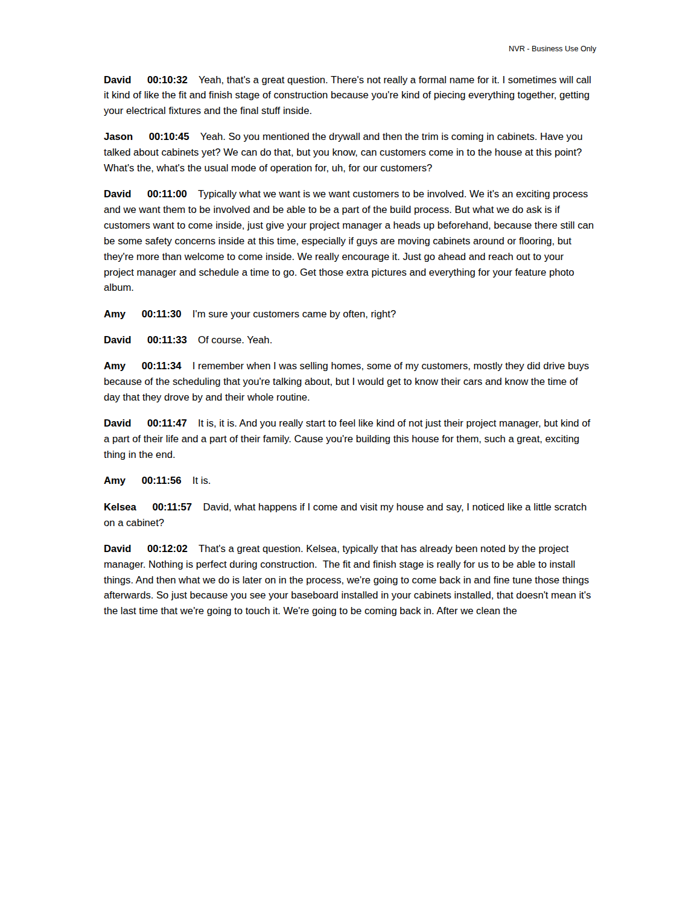NVR - Business Use Only
David 00:10:32 Yeah, that's a great question. There's not really a formal name for it. I sometimes will call it kind of like the fit and finish stage of construction because you're kind of piecing everything together, getting your electrical fixtures and the final stuff inside.
Jason 00:10:45 Yeah. So you mentioned the drywall and then the trim is coming in cabinets. Have you talked about cabinets yet? We can do that, but you know, can customers come in to the house at this point? What's the, what's the usual mode of operation for, uh, for our customers?
David 00:11:00 Typically what we want is we want customers to be involved. We it's an exciting process and we want them to be involved and be able to be a part of the build process. But what we do ask is if customers want to come inside, just give your project manager a heads up beforehand, because there still can be some safety concerns inside at this time, especially if guys are moving cabinets around or flooring, but they're more than welcome to come inside. We really encourage it. Just go ahead and reach out to your project manager and schedule a time to go. Get those extra pictures and everything for your feature photo album.
Amy 00:11:30 I'm sure your customers came by often, right?
David 00:11:33 Of course. Yeah.
Amy 00:11:34 I remember when I was selling homes, some of my customers, mostly they did drive buys because of the scheduling that you're talking about, but I would get to know their cars and know the time of day that they drove by and their whole routine.
David 00:11:47 It is, it is. And you really start to feel like kind of not just their project manager, but kind of a part of their life and a part of their family. Cause you're building this house for them, such a great, exciting thing in the end.
Amy 00:11:56 It is.
Kelsea 00:11:57 David, what happens if I come and visit my house and say, I noticed like a little scratch on a cabinet?
David 00:12:02 That's a great question. Kelsea, typically that has already been noted by the project manager. Nothing is perfect during construction. The fit and finish stage is really for us to be able to install things. And then what we do is later on in the process, we're going to come back in and fine tune those things afterwards. So just because you see your baseboard installed in your cabinets installed, that doesn't mean it's the last time that we're going to touch it. We're going to be coming back in. After we clean the